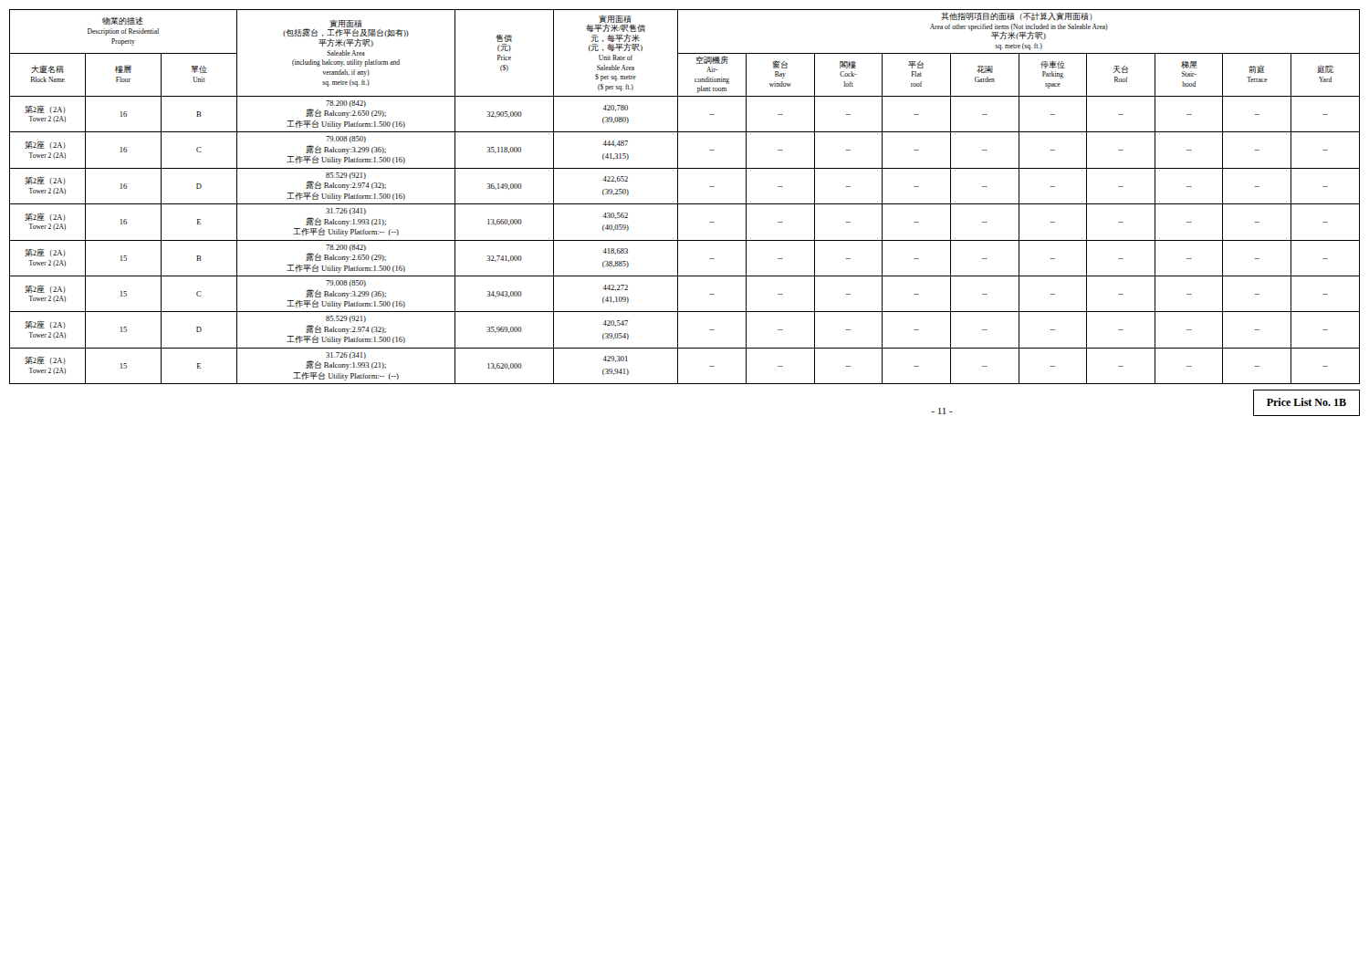| 物業的描述 Description of Residential Property | 實用面積 (包括露台，工作平台及陽台(如有)) 平方米(平方呎) Saleable Area (including balcony, utility platform and verandah, if any) sq. metre (sq. ft.) | 售價 (元) Price ($) | 實用面積 每平方米/呎售價 元，每平方米 (元，每平方呎) Unit Rate of Saleable Area $ per sq. metre ($ per sq. ft.) | 其他指明項目的面積（不計算入實用面積） Area of other specified items (Not included in the Saleable Area) 平方米(平方呎) sq. metre (sq. ft.) |
| --- | --- | --- | --- | --- |
| 大廈名稱 Block Name | 樓層 Floor | 單位 Unit | 空調機房 Air- conditioning plant room | 窗台 Bay window | 閣樓 Cock- loft | 平台 Flat roof | 花園 Garden | 停車位 Parking space | 天台 Roof | 梯屋 Stair- hood | 前庭 Terrace | 庭院 Yard |
| 第2座（2A） Tower 2 (2A) | 16 | B | 78.200 (842) 露台 Balcony:2.650 (29); 工作平台 Utility Platform:1.500 (16) | 32,905,000 | 420,780 (39,080) | -- | -- | -- | -- | -- | -- | -- | -- | -- | -- |
| 第2座（2A） Tower 2 (2A) | 16 | C | 79.008 (850) 露台 Balcony:3.299 (36); 工作平台 Utility Platform:1.500 (16) | 35,118,000 | 444,487 (41,315) | -- | -- | -- | -- | -- | -- | -- | -- | -- | -- |
| 第2座（2A） Tower 2 (2A) | 16 | D | 85.529 (921) 露台 Balcony:2.974 (32); 工作平台 Utility Platform:1.500 (16) | 36,149,000 | 422,652 (39,250) | -- | -- | -- | -- | -- | -- | -- | -- | -- | -- |
| 第2座（2A） Tower 2 (2A) | 16 | E | 31.726 (341) 露台 Balcony:1.993 (21); 工作平台 Utility Platform:-- (--) | 13,660,000 | 430,562 (40,059) | -- | -- | -- | -- | -- | -- | -- | -- | -- | -- |
| 第2座（2A） Tower 2 (2A) | 15 | B | 78.200 (842) 露台 Balcony:2.650 (29); 工作平台 Utility Platform:1.500 (16) | 32,741,000 | 418,683 (38,885) | -- | -- | -- | -- | -- | -- | -- | -- | -- | -- |
| 第2座（2A） Tower 2 (2A) | 15 | C | 79.008 (850) 露台 Balcony:3.299 (36); 工作平台 Utility Platform:1.500 (16) | 34,943,000 | 442,272 (41,109) | -- | -- | -- | -- | -- | -- | -- | -- | -- | -- |
| 第2座（2A） Tower 2 (2A) | 15 | D | 85.529 (921) 露台 Balcony:2.974 (32); 工作平台 Utility Platform:1.500 (16) | 35,969,000 | 420,547 (39,054) | -- | -- | -- | -- | -- | -- | -- | -- | -- | -- |
| 第2座（2A） Tower 2 (2A) | 15 | E | 31.726 (341) 露台 Balcony:1.993 (21); 工作平台 Utility Platform:-- (--) | 13,620,000 | 429,301 (39,941) | -- | -- | -- | -- | -- | -- | -- | -- | -- | -- |
- 11 -
Price List No. 1B